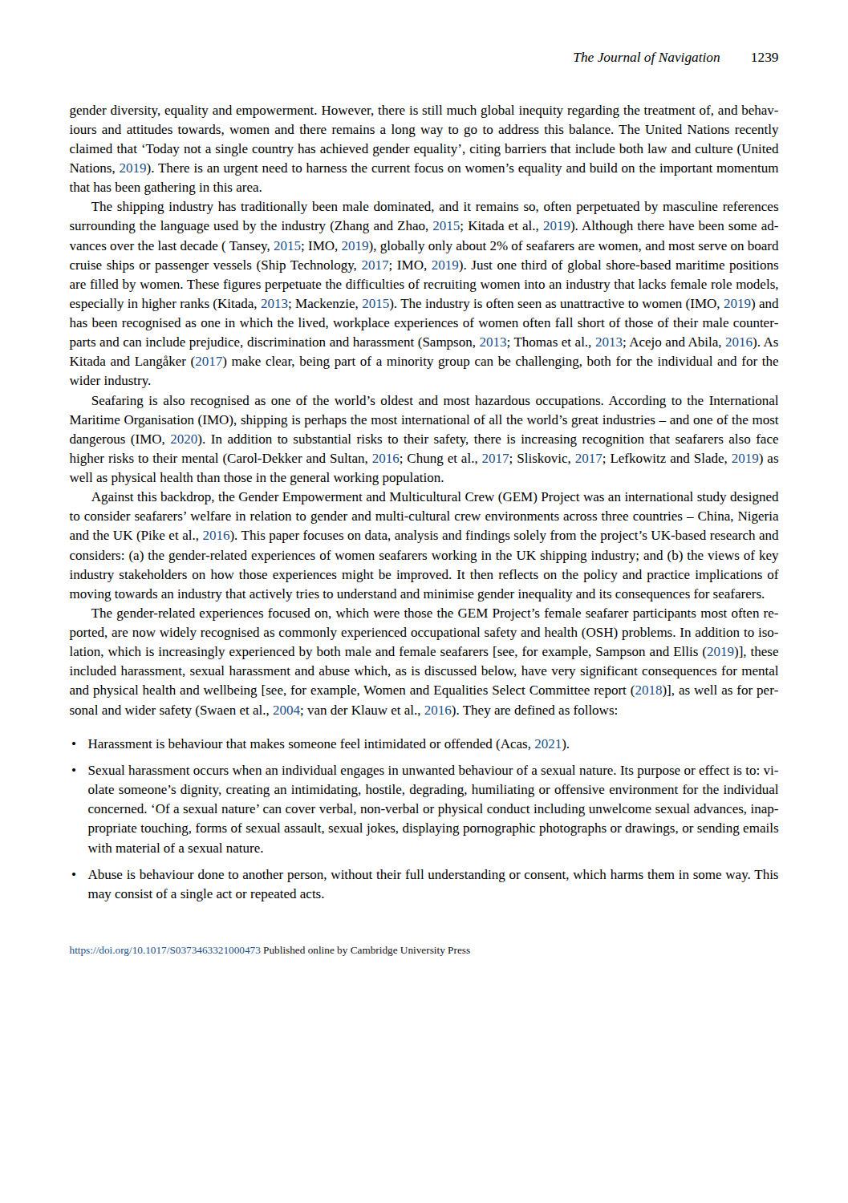The Journal of Navigation 1239
gender diversity, equality and empowerment. However, there is still much global inequity regarding the treatment of, and behaviours and attitudes towards, women and there remains a long way to go to address this balance. The United Nations recently claimed that ‘Today not a single country has achieved gender equality’, citing barriers that include both law and culture (United Nations, 2019). There is an urgent need to harness the current focus on women’s equality and build on the important momentum that has been gathering in this area.
The shipping industry has traditionally been male dominated, and it remains so, often perpetuated by masculine references surrounding the language used by the industry (Zhang and Zhao, 2015; Kitada et al., 2019). Although there have been some advances over the last decade ( Tansey, 2015; IMO, 2019), globally only about 2% of seafarers are women, and most serve on board cruise ships or passenger vessels (Ship Technology, 2017; IMO, 2019). Just one third of global shore-based maritime positions are filled by women. These figures perpetuate the difficulties of recruiting women into an industry that lacks female role models, especially in higher ranks (Kitada, 2013; Mackenzie, 2015). The industry is often seen as unattractive to women (IMO, 2019) and has been recognised as one in which the lived, workplace experiences of women often fall short of those of their male counterparts and can include prejudice, discrimination and harassment (Sampson, 2013; Thomas et al., 2013; Acejo and Abila, 2016). As Kitada and Langåker (2017) make clear, being part of a minority group can be challenging, both for the individual and for the wider industry.
Seafaring is also recognised as one of the world’s oldest and most hazardous occupations. According to the International Maritime Organisation (IMO), shipping is perhaps the most international of all the world’s great industries – and one of the most dangerous (IMO, 2020). In addition to substantial risks to their safety, there is increasing recognition that seafarers also face higher risks to their mental (Carol-Dekker and Sultan, 2016; Chung et al., 2017; Sliskovic, 2017; Lefkowitz and Slade, 2019) as well as physical health than those in the general working population.
Against this backdrop, the Gender Empowerment and Multicultural Crew (GEM) Project was an international study designed to consider seafarers’ welfare in relation to gender and multi-cultural crew environments across three countries – China, Nigeria and the UK (Pike et al., 2016). This paper focuses on data, analysis and findings solely from the project’s UK-based research and considers: (a) the gender-related experiences of women seafarers working in the UK shipping industry; and (b) the views of key industry stakeholders on how those experiences might be improved. It then reflects on the policy and practice implications of moving towards an industry that actively tries to understand and minimise gender inequality and its consequences for seafarers.
The gender-related experiences focused on, which were those the GEM Project’s female seafarer participants most often reported, are now widely recognised as commonly experienced occupational safety and health (OSH) problems. In addition to isolation, which is increasingly experienced by both male and female seafarers [see, for example, Sampson and Ellis (2019)], these included harassment, sexual harassment and abuse which, as is discussed below, have very significant consequences for mental and physical health and wellbeing [see, for example, Women and Equalities Select Committee report (2018)], as well as for personal and wider safety (Swaen et al., 2004; van der Klauw et al., 2016). They are defined as follows:
Harassment is behaviour that makes someone feel intimidated or offended (Acas, 2021).
Sexual harassment occurs when an individual engages in unwanted behaviour of a sexual nature. Its purpose or effect is to: violate someone’s dignity, creating an intimidating, hostile, degrading, humiliating or offensive environment for the individual concerned. ‘Of a sexual nature’ can cover verbal, non-verbal or physical conduct including unwelcome sexual advances, inappropriate touching, forms of sexual assault, sexual jokes, displaying pornographic photographs or drawings, or sending emails with material of a sexual nature.
Abuse is behaviour done to another person, without their full understanding or consent, which harms them in some way. This may consist of a single act or repeated acts.
https://doi.org/10.1017/S0373463321000473 Published online by Cambridge University Press